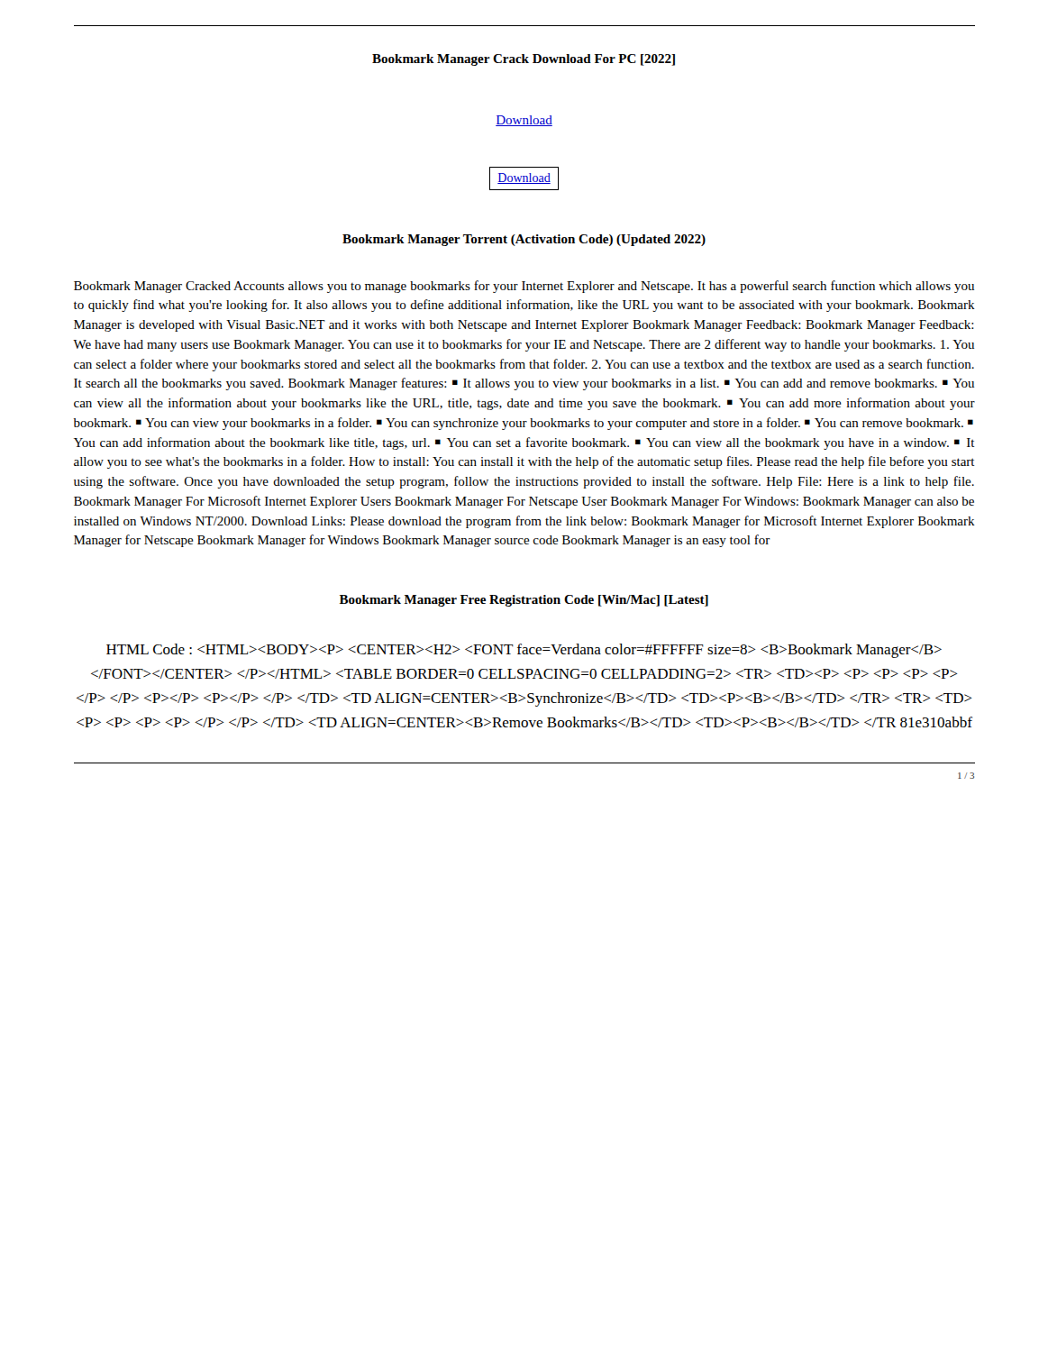Bookmark Manager Crack Download For PC [2022]
Download
Download
Bookmark Manager Torrent (Activation Code) (Updated 2022)
Bookmark Manager Cracked Accounts allows you to manage bookmarks for your Internet Explorer and Netscape. It has a powerful search function which allows you to quickly find what you're looking for. It also allows you to define additional information, like the URL you want to be associated with your bookmark. Bookmark Manager is developed with Visual Basic.NET and it works with both Netscape and Internet Explorer Bookmark Manager Feedback: Bookmark Manager Feedback: We have had many users use Bookmark Manager. You can use it to bookmarks for your IE and Netscape. There are 2 different way to handle your bookmarks. 1. You can select a folder where your bookmarks stored and select all the bookmarks from that folder. 2. You can use a textbox and the textbox are used as a search function. It search all the bookmarks you saved. Bookmark Manager features: ￭ It allows you to view your bookmarks in a list. ￭ You can add and remove bookmarks. ￭ You can view all the information about your bookmarks like the URL, title, tags, date and time you save the bookmark. ￭ You can add more information about your bookmark. ￭ You can view your bookmarks in a folder. ￭ You can synchronize your bookmarks to your computer and store in a folder. ￭ You can remove bookmark. ￭ You can add information about the bookmark like title, tags, url. ￭ You can set a favorite bookmark. ￭ You can view all the bookmark you have in a window. ￭ It allow you to see what's the bookmarks in a folder. How to install: You can install it with the help of the automatic setup files. Please read the help file before you start using the software. Once you have downloaded the setup program, follow the instructions provided to install the software. Help File: Here is a link to help file. Bookmark Manager For Microsoft Internet Explorer Users Bookmark Manager For Netscape User Bookmark Manager For Windows: Bookmark Manager can also be installed on Windows NT/2000. Download Links: Please download the program from the link below: Bookmark Manager for Microsoft Internet Explorer Bookmark Manager for Netscape Bookmark Manager for Windows Bookmark Manager source code Bookmark Manager is an easy tool for
Bookmark Manager Free Registration Code [Win/Mac] [Latest]
HTML Code : <HTML><BODY><P> <CENTER><H2> <FONT face=Verdana color=#FFFFFF size=8> <B>Bookmark Manager</B> </FONT></CENTER> </P></HTML> <TABLE BORDER=0 CELLSPACING=0 CELLPADDING=2> <TR> <TD><P> <P> <P> <P> <P> </P> </P> <P></P> <P></P> </P> </TD> <TD ALIGN=CENTER><B>Synchronize</B></TD> <TD><P><B></B></TD> </TR> <TR> <TD><P> <P> <P> <P> </P> </P> </TD> <TD ALIGN=CENTER><B>Remove Bookmarks</B></TD> <TD><P><B></B></TD> </TR 81e310abbf
1 / 3